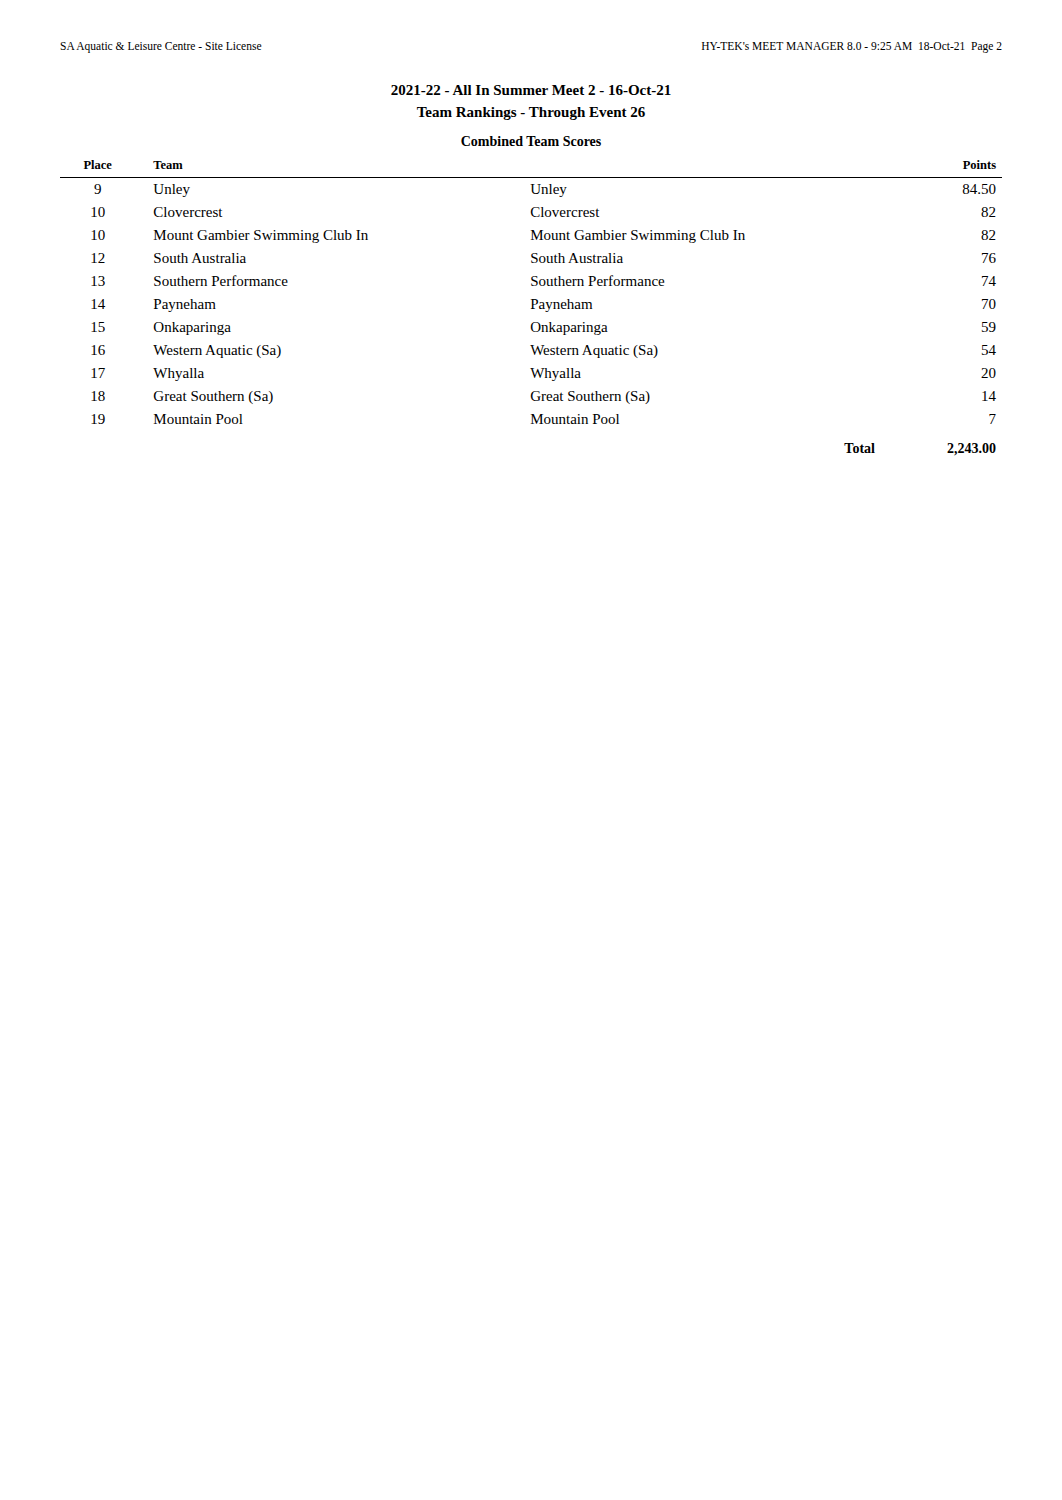SA Aquatic & Leisure Centre - Site License
HY-TEK's MEET MANAGER 8.0 - 9:25 AM 18-Oct-21 Page 2
2021-22 - All In Summer Meet 2 - 16-Oct-21
Team Rankings - Through Event 26
Combined Team Scores
| Place | Team | | Points |
| --- | --- | --- | --- |
| 9 | Unley | Unley | 84.50 |
| 10 | Clovercrest | Clovercrest | 82 |
| 10 | Mount Gambier Swimming Club In | Mount Gambier Swimming Club In | 82 |
| 12 | South Australia | South Australia | 76 |
| 13 | Southern Performance | Southern Performance | 74 |
| 14 | Payneham | Payneham | 70 |
| 15 | Onkaparinga | Onkaparinga | 59 |
| 16 | Western Aquatic (Sa) | Western Aquatic (Sa) | 54 |
| 17 | Whyalla | Whyalla | 20 |
| 18 | Great Southern (Sa) | Great Southern (Sa) | 14 |
| 19 | Mountain Pool | Mountain Pool | 7 |
| | | Total | 2,243.00 |